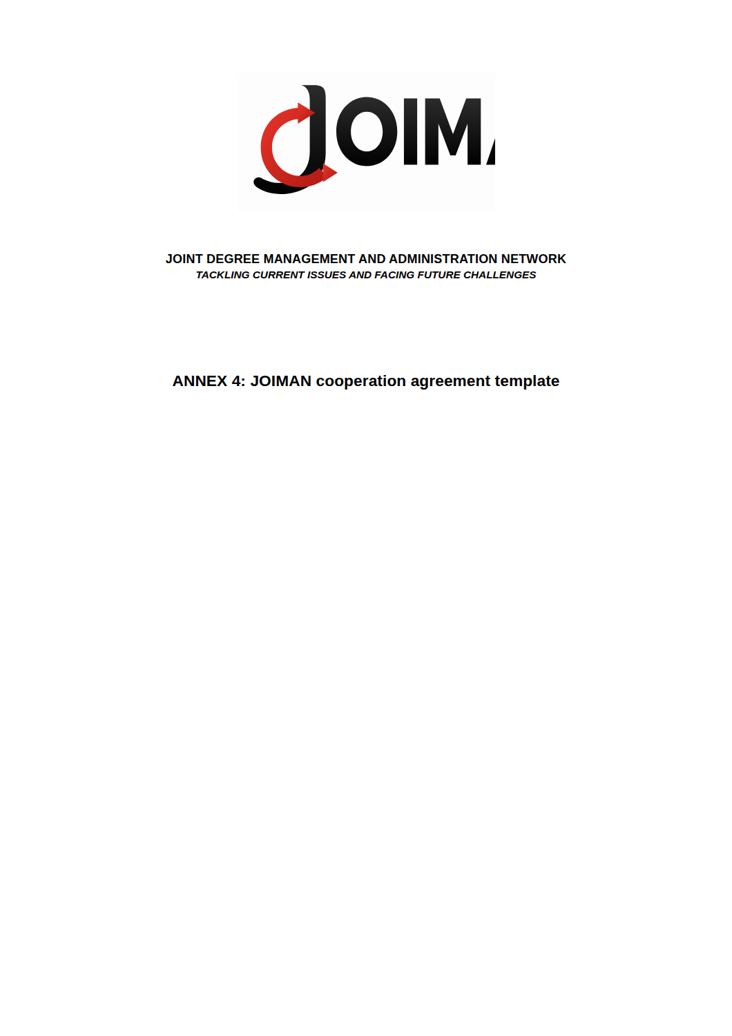JOINT DEGREE MANAGEMENT AND ADMINISTRATION NETWORK
TACKLING CURRENT ISSUES AND FACING FUTURE CHALLENGES
ANNEX 4: JOIMAN cooperation agreement template